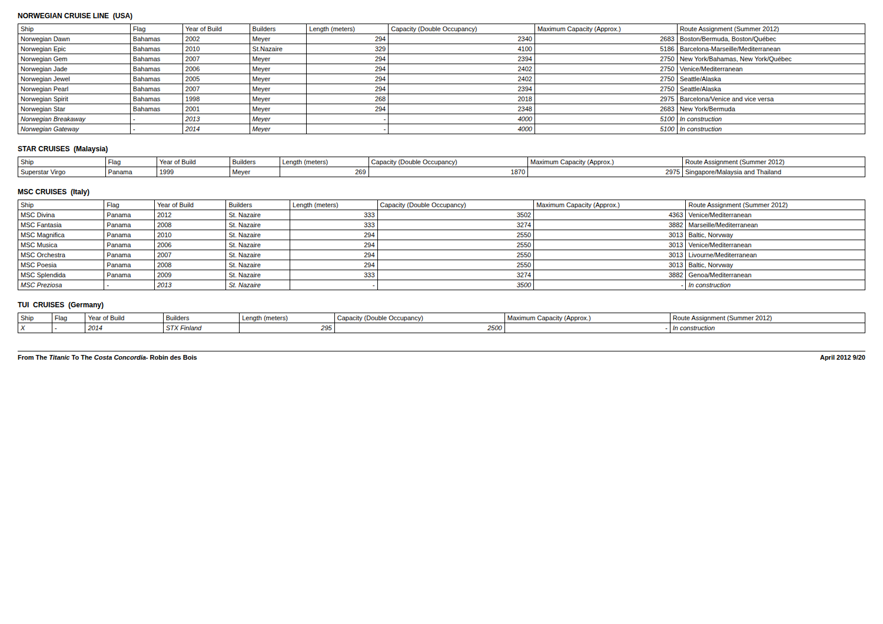NORWEGIAN CRUISE LINE (USA)
| Ship | Flag | Year of Build | Builders | Length (meters) | Capacity (Double Occupancy) | Maximum Capacity (Approx.) | Route Assignment (Summer 2012) |
| --- | --- | --- | --- | --- | --- | --- | --- |
| Norwegian Dawn | Bahamas | 2002 | Meyer | 294 | 2340 | 2683 | Boston/Bermuda, Boston/Québec |
| Norwegian Epic | Bahamas | 2010 | St.Nazaire | 329 | 4100 | 5186 | Barcelona-Marseille/Mediterranean |
| Norwegian Gem | Bahamas | 2007 | Meyer | 294 | 2394 | 2750 | New York/Bahamas, New York/Québec |
| Norwegian Jade | Bahamas | 2006 | Meyer | 294 | 2402 | 2750 | Venice/Mediterranean |
| Norwegian Jewel | Bahamas | 2005 | Meyer | 294 | 2402 | 2750 | Seattle/Alaska |
| Norwegian Pearl | Bahamas | 2007 | Meyer | 294 | 2394 | 2750 | Seattle/Alaska |
| Norwegian Spirit | Bahamas | 1998 | Meyer | 268 | 2018 | 2975 | Barcelona/Venice and vice versa |
| Norwegian Star | Bahamas | 2001 | Meyer | 294 | 2348 | 2683 | New York/Bermuda |
| Norwegian Breakaway | - | 2013 | Meyer | - | 4000 | 5100 | In construction |
| Norwegian Gateway | - | 2014 | Meyer | - | 4000 | 5100 | In construction |
STAR CRUISES (Malaysia)
| Ship | Flag | Year of Build | Builders | Length (meters) | Capacity (Double Occupancy) | Maximum Capacity (Approx.) | Route Assignment (Summer 2012) |
| --- | --- | --- | --- | --- | --- | --- | --- |
| Superstar Virgo | Panama | 1999 | Meyer | 269 | 1870 | 2975 | Singapore/Malaysia and Thailand |
MSC CRUISES (Italy)
| Ship | Flag | Year of Build | Builders | Length (meters) | Capacity (Double Occupancy) | Maximum Capacity (Approx.) | Route Assignment (Summer 2012) |
| --- | --- | --- | --- | --- | --- | --- | --- |
| MSC Divina | Panama | 2012 | St. Nazaire | 333 | 3502 | 4363 | Venice/Mediterranean |
| MSC Fantasia | Panama | 2008 | St. Nazaire | 333 | 3274 | 3882 | Marseille/Mediterranean |
| MSC Magnifica | Panama | 2010 | St. Nazaire | 294 | 2550 | 3013 | Baltic, Norvway |
| MSC Musica | Panama | 2006 | St. Nazaire | 294 | 2550 | 3013 | Venice/Mediterranean |
| MSC Orchestra | Panama | 2007 | St. Nazaire | 294 | 2550 | 3013 | Livourne/Mediterranean |
| MSC Poesia | Panama | 2008 | St. Nazaire | 294 | 2550 | 3013 | Baltic, Norvway |
| MSC Splendida | Panama | 2009 | St. Nazaire | 333 | 3274 | 3882 | Genoa/Mediterranean |
| MSC Preziosa | - | 2013 | St. Nazaire | - | 3500 | - | In construction |
TUI CRUISES (Germany)
| Ship | Flag | Year of Build | Builders | Length (meters) | Capacity (Double Occupancy) | Maximum Capacity (Approx.) | Route Assignment (Summer 2012) |
| --- | --- | --- | --- | --- | --- | --- | --- |
| X | - | 2014 | STX Finland | 295 | 2500 | - | In construction |
From The Titanic To The Costa Concordia- Robin des Bois April 2012 9/20